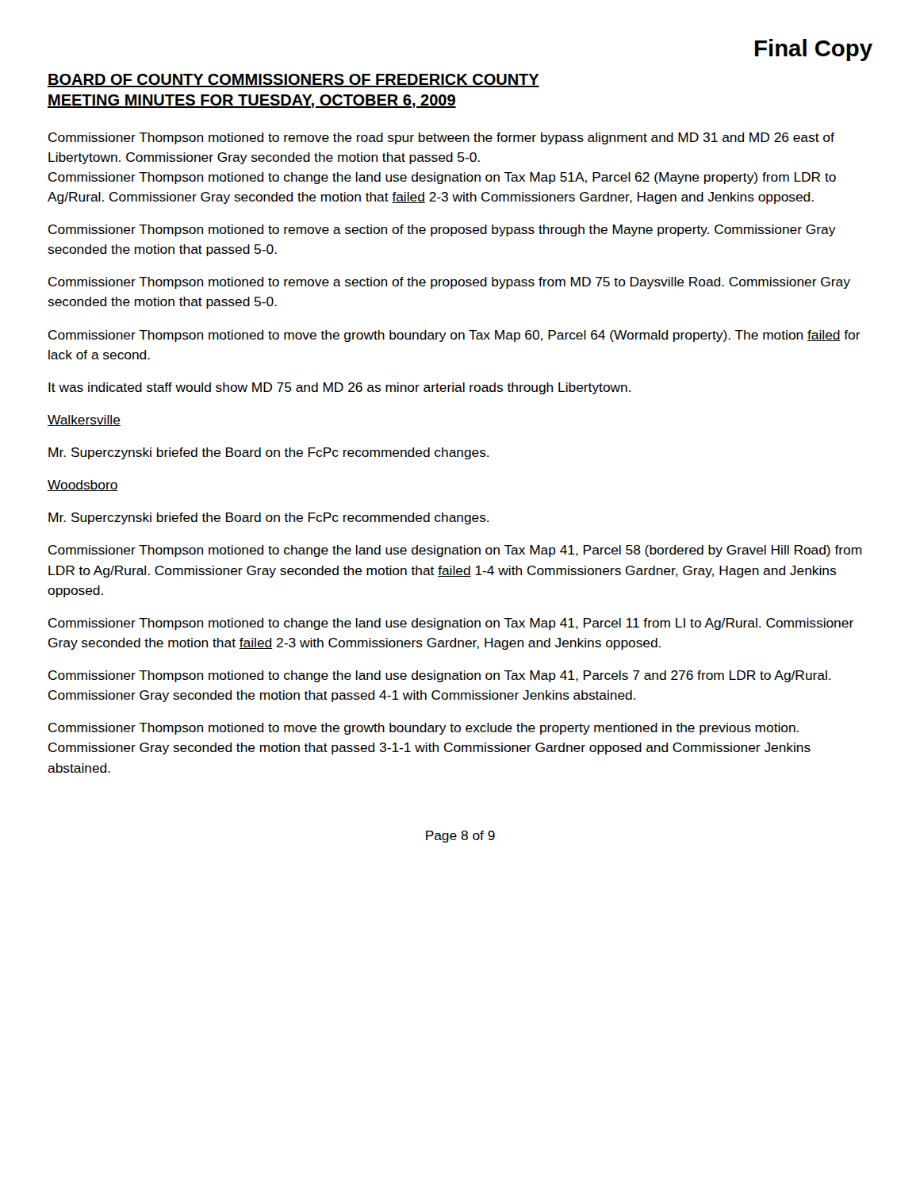Final Copy
BOARD OF COUNTY COMMISSIONERS OF FREDERICK COUNTY
MEETING MINUTES FOR TUESDAY, OCTOBER 6, 2009
Commissioner Thompson motioned to remove the road spur between the former bypass alignment and MD 31 and MD 26 east of Libertytown. Commissioner Gray seconded the motion that passed 5-0.
Commissioner Thompson motioned to change the land use designation on Tax Map 51A, Parcel 62 (Mayne property) from LDR to Ag/Rural. Commissioner Gray seconded the motion that failed 2-3 with Commissioners Gardner, Hagen and Jenkins opposed.
Commissioner Thompson motioned to remove a section of the proposed bypass through the Mayne property. Commissioner Gray seconded the motion that passed 5-0.
Commissioner Thompson motioned to remove a section of the proposed bypass from MD 75 to Daysville Road. Commissioner Gray seconded the motion that passed 5-0.
Commissioner Thompson motioned to move the growth boundary on Tax Map 60, Parcel 64 (Wormald property). The motion failed for lack of a second.
It was indicated staff would show MD 75 and MD 26 as minor arterial roads through Libertytown.
Walkersville
Mr. Superczynski briefed the Board on the FcPc recommended changes.
Woodsboro
Mr. Superczynski briefed the Board on the FcPc recommended changes.
Commissioner Thompson motioned to change the land use designation on Tax Map 41, Parcel 58 (bordered by Gravel Hill Road) from LDR to Ag/Rural. Commissioner Gray seconded the motion that failed 1-4 with Commissioners Gardner, Gray, Hagen and Jenkins opposed.
Commissioner Thompson motioned to change the land use designation on Tax Map 41, Parcel 11 from LI to Ag/Rural. Commissioner Gray seconded the motion that failed 2-3 with Commissioners Gardner, Hagen and Jenkins opposed.
Commissioner Thompson motioned to change the land use designation on Tax Map 41, Parcels 7 and 276 from LDR to Ag/Rural. Commissioner Gray seconded the motion that passed 4-1 with Commissioner Jenkins abstained.
Commissioner Thompson motioned to move the growth boundary to exclude the property mentioned in the previous motion. Commissioner Gray seconded the motion that passed 3-1-1 with Commissioner Gardner opposed and Commissioner Jenkins abstained.
Page 8 of 9